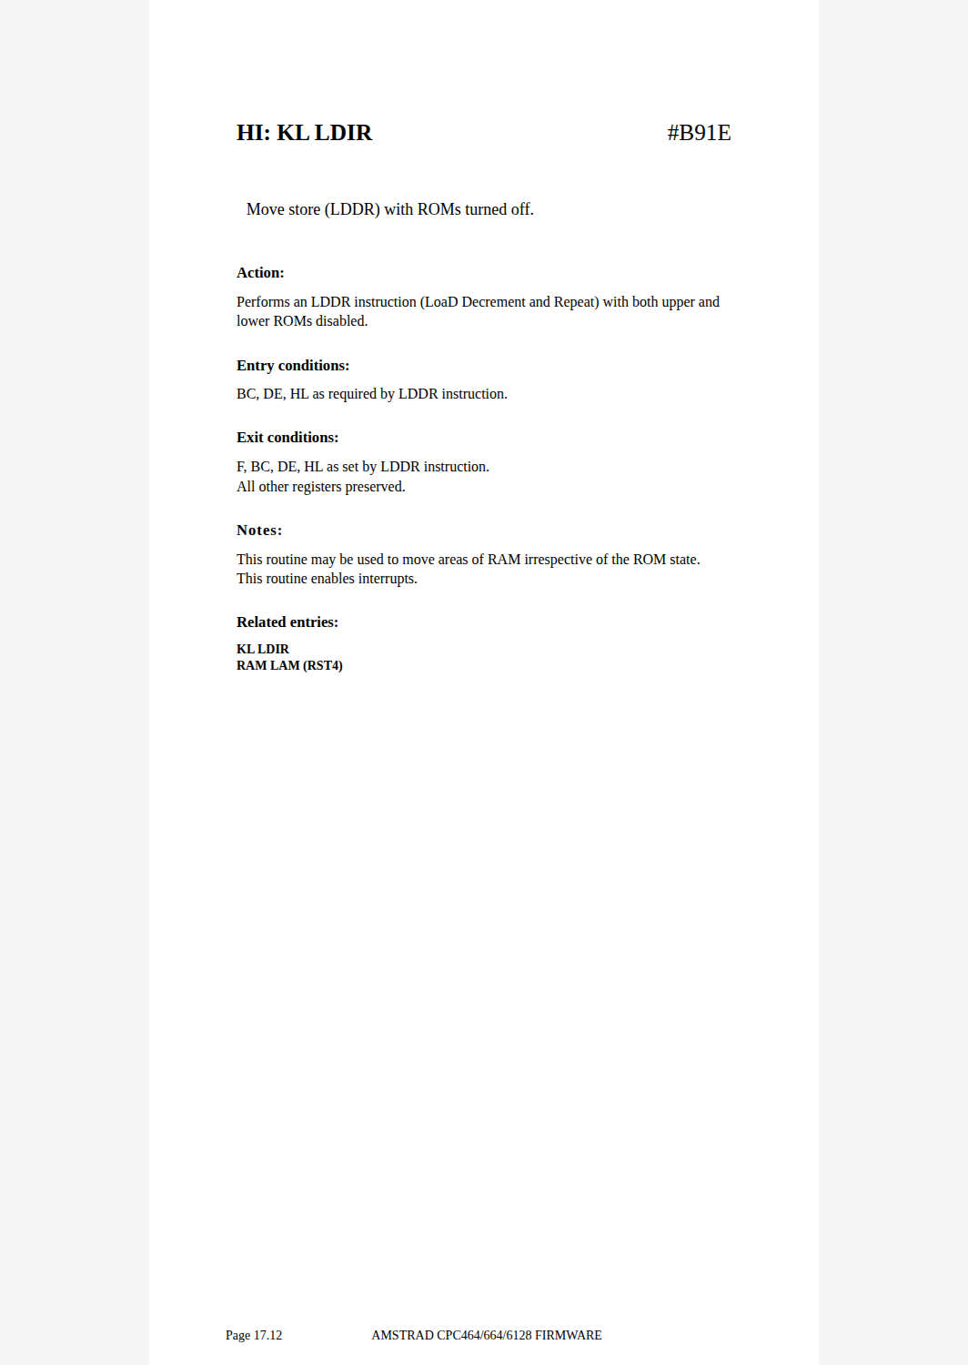HI: KL LDIR#B91E
Move store (LDDR) with ROMs turned off.
Action:
Performs an LDDR instruction (LoaD Decrement and Repeat) with both upper and lower ROMs disabled.
Entry conditions:
BC, DE, HL as required by LDDR instruction.
Exit conditions:
F, BC, DE, HL as set by LDDR instruction.
All other registers preserved.
Notes:
This routine may be used to move areas of RAM irrespective of the ROM state.
This routine enables interrupts.
Related entries:
KL LDIR
RAM LAM (RST4)
Page 17.12 AMSTRAD CPC464/664/6128 FIRMWARE